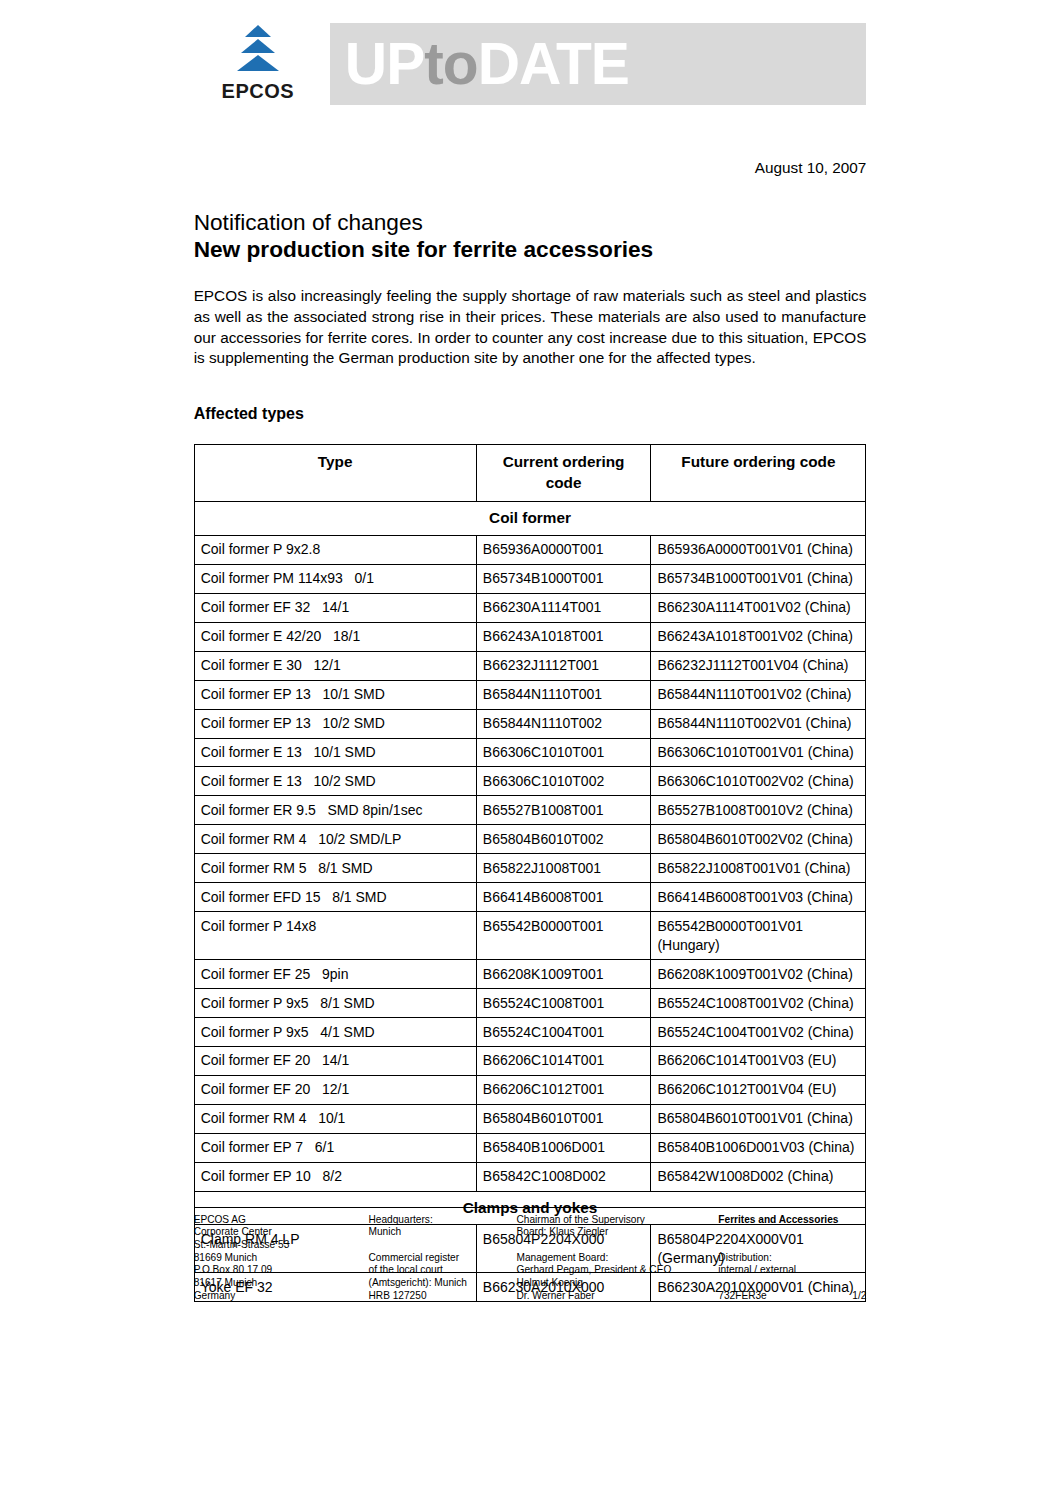EPCOS
UP to DATE
August 10, 2007
Notification of changesNew production site for ferrite accessories
EPCOS is also increasingly feeling the supply shortage of raw materials such as steel and plastics as well as the associated strong rise in their prices. These materials are also used to manufacture our accessories for ferrite cores. In order to counter any cost increase due to this situation, EPCOS is supplementing the German production site by another one for the affected types.
Affected types
| Type | Current ordering code | Future ordering code |
| --- | --- | --- |
| Coil former |
| Coil former P 9x2.8 | B65936A0000T001 | B65936A0000T001V01 (China) |
| Coil former PM 114x93 0/1 | B65734B1000T001 | B65734B1000T001V01 (China) |
| Coil former EF 32 14/1 | B66230A1114T001 | B66230A1114T001V02 (China) |
| Coil former E 42/20 18/1 | B66243A1018T001 | B66243A1018T001V02 (China) |
| Coil former E 30 12/1 | B66232J1112T001 | B66232J1112T001V04 (China) |
| Coil former EP 13 10/1 SMD | B65844N1110T001 | B65844N1110T001V02 (China) |
| Coil former EP 13 10/2 SMD | B65844N1110T002 | B65844N1110T002V01 (China) |
| Coil former E 13 10/1 SMD | B66306C1010T001 | B66306C1010T001V01 (China) |
| Coil former E 13 10/2 SMD | B66306C1010T002 | B66306C1010T002V02 (China) |
| Coil former ER 9.5 SMD 8pin/1sec | B65527B1008T001 | B65527B1008T0010V2 (China) |
| Coil former RM 4 10/2 SMD/LP | B65804B6010T002 | B65804B6010T002V02 (China) |
| Coil former RM 5 8/1 SMD | B65822J1008T001 | B65822J1008T001V01 (China) |
| Coil former EFD 15 8/1 SMD | B66414B6008T001 | B66414B6008T001V03 (China) |
| Coil former P 14x8 | B65542B0000T001 | B65542B0000T001V01 (Hungary) |
| Coil former EF 25 9pin | B66208K1009T001 | B66208K1009T001V02 (China) |
| Coil former P 9x5 8/1 SMD | B65524C1008T001 | B65524C1008T001V02 (China) |
| Coil former P 9x5 4/1 SMD | B65524C1004T001 | B65524C1004T001V02 (China) |
| Coil former EF 20 14/1 | B66206C1014T001 | B66206C1014T001V03 (EU) |
| Coil former EF 20 12/1 | B66206C1012T001 | B66206C1012T001V04 (EU) |
| Coil former RM 4 10/1 | B65804B6010T001 | B65804B6010T001V01 (China) |
| Coil former EP 7 6/1 | B65840B1006D001 | B65840B1006D001V03 (China) |
| Coil former EP 10 8/2 | B65842C1008D002 | B65842W1008D002 (China) |
| Clamps and yokes |
| Clamp RM 4 LP | B65804P2204X000 | B65804P2204X000V01 (Germany) |
| Yoke EF 32 | B66230A2010X000 | B66230A2010X000V01 (China) |
| EPCOS AG Corporate Center St.-Martin-Strasse 53 81669 Munich P.O.Box 80 17 09 81617 Munich Germany | Headquarters: Munich Commercial register of the local court (Amtsgericht): Munich HRB 127250 | Chairman of the Supervisory Board: Klaus Ziegler Management Board: Gerhard Pegam, President & CEO Helmut Koenig Dr. Werner Faber | Ferrites and Accessories Distribution: internal / external 732FER3e 1/2 |